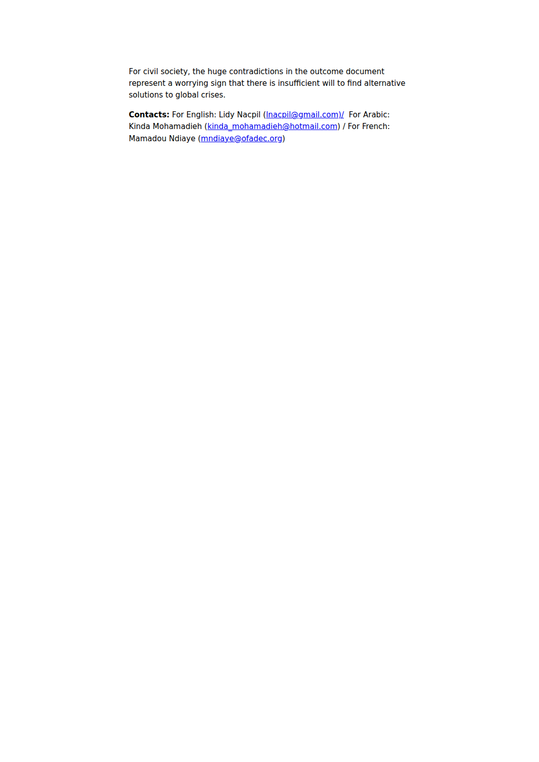For civil society, the huge contradictions in the outcome document represent a worrying sign that there is insufficient will to find alternative solutions to global crises.
Contacts: For English: Lidy Nacpil (lnacpil@gmail.com)/ For Arabic: Kinda Mohamadieh (kinda_mohamadieh@hotmail.com) / For French: Mamadou Ndiaye (mndiaye@ofadec.org)